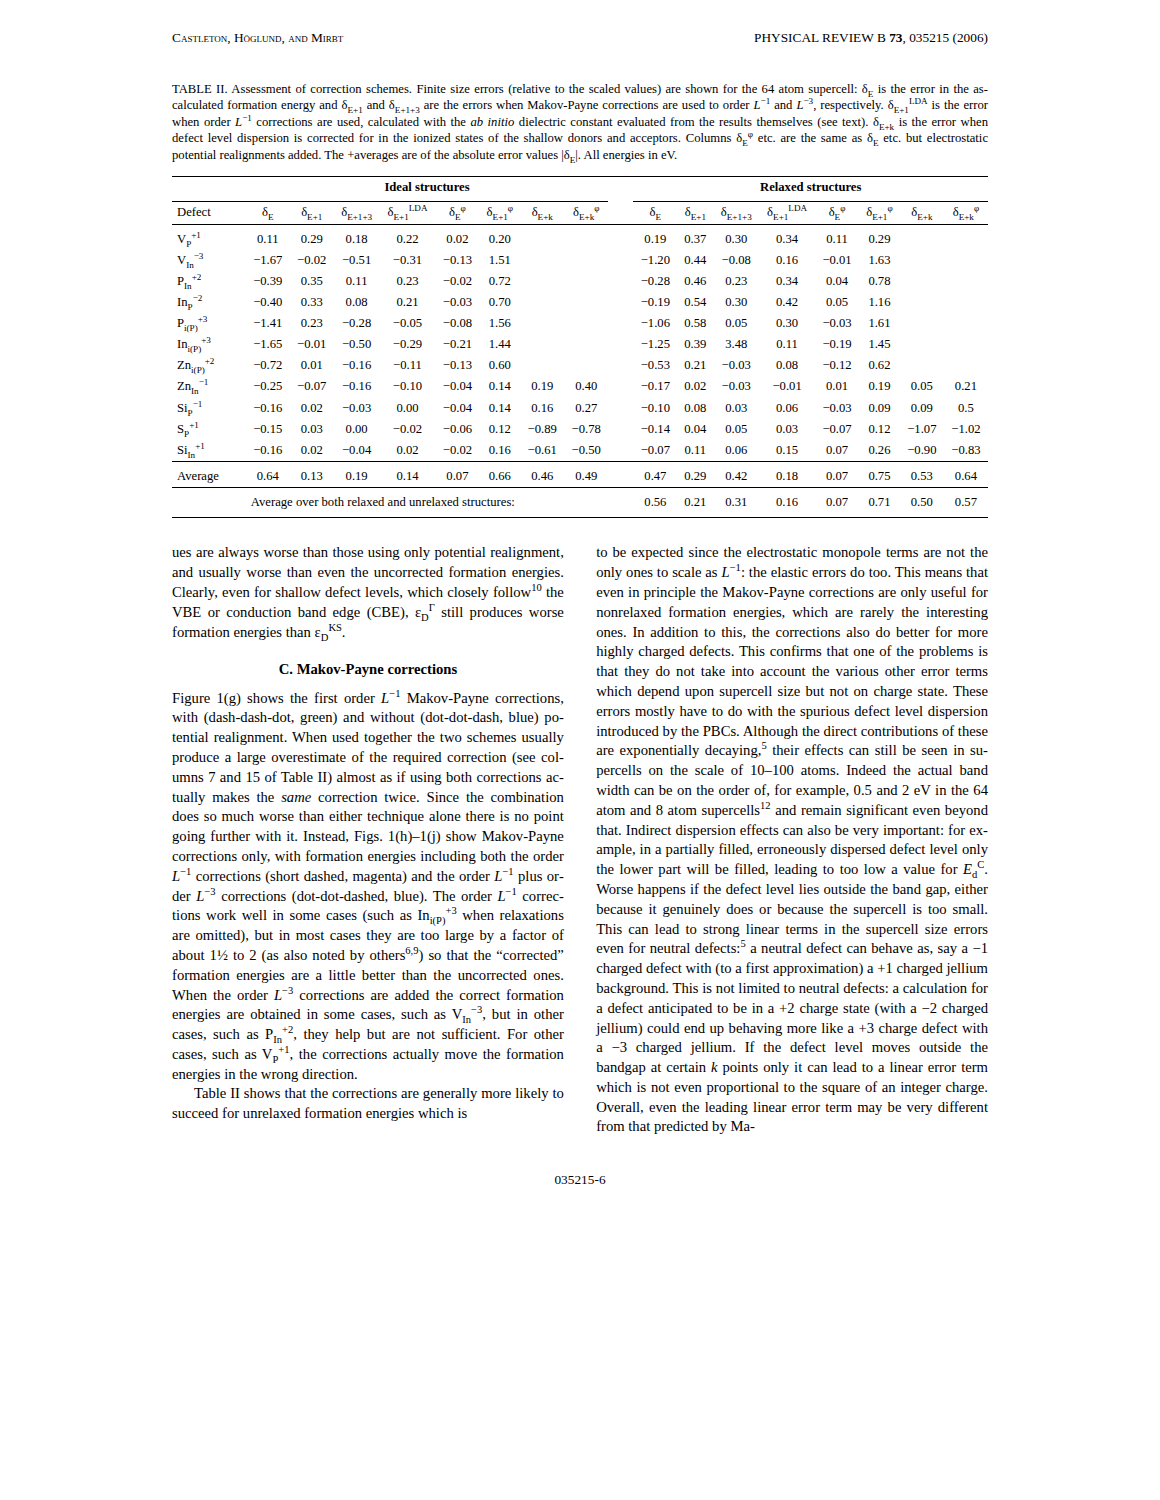Castleton, Höglund, and Mirbt PHYSICAL REVIEW B 73, 035215 (2006)
TABLE II. Assessment of correction schemes. Finite size errors (relative to the scaled values) are shown for the 64 atom supercell: δE is the error in the as-calculated formation energy and δE+1 and δE+1+3 are the errors when Makov-Payne corrections are used to order L−1 and L−3, respectively. δE+1LDA is the error when order L−1 corrections are used, calculated with the ab initio dielectric constant evaluated from the results themselves (see text). δE+k is the error when defect level dispersion is corrected for in the ionized states of the shallow donors and acceptors. Columns δEφ etc. are the same as δE etc. but electrostatic potential realignments added. The +averages are of the absolute error values |δE|. All energies in eV.
| | Ideal structures | | Relaxed structures |
| --- | --- | --- | --- |
| Defect | δ E | δ E+1 | δ E+1+3 | δ E+1 LDA | δ E φ | δ E+1 φ | δ E+k | δ E+k φ | | δ E | δ E+1 | δ E+1+3 | δ E+1 LDA | δ E φ | δ E+1 φ | δ E+k | δ E+k φ |
| V P +1 | 0.11 | 0.29 | 0.18 | 0.22 | 0.02 | 0.20 | | | | 0.19 | 0.37 | 0.30 | 0.34 | 0.11 | 0.29 | | |
| V In −3 | −1.67 | −0.02 | −0.51 | −0.31 | −0.13 | 1.51 | | | | −1.20 | 0.44 | −0.08 | 0.16 | −0.01 | 1.63 | | |
| P In +2 | −0.39 | 0.35 | 0.11 | 0.23 | −0.02 | 0.72 | | | | −0.28 | 0.46 | 0.23 | 0.34 | 0.04 | 0.78 | | |
| In P −2 | −0.40 | 0.33 | 0.08 | 0.21 | −0.03 | 0.70 | | | | −0.19 | 0.54 | 0.30 | 0.42 | 0.05 | 1.16 | | |
| P i(P) +3 | −1.41 | 0.23 | −0.28 | −0.05 | −0.08 | 1.56 | | | | −1.06 | 0.58 | 0.05 | 0.30 | −0.03 | 1.61 | | |
| In i(P) +3 | −1.65 | −0.01 | −0.50 | −0.29 | −0.21 | 1.44 | | | | −1.25 | 0.39 | 3.48 | 0.11 | −0.19 | 1.45 | | |
| Zn i(P) +2 | −0.72 | 0.01 | −0.16 | −0.11 | −0.13 | 0.60 | | | | −0.53 | 0.21 | −0.03 | 0.08 | −0.12 | 0.62 | | |
| Zn In −1 | −0.25 | −0.07 | −0.16 | −0.10 | −0.04 | 0.14 | 0.19 | 0.40 | | −0.17 | 0.02 | −0.03 | −0.01 | 0.01 | 0.19 | 0.05 | 0.21 |
| Si P −1 | −0.16 | 0.02 | −0.03 | 0.00 | −0.04 | 0.14 | 0.16 | 0.27 | | −0.10 | 0.08 | 0.03 | 0.06 | −0.03 | 0.09 | 0.09 | 0.5 |
| S P +1 | −0.15 | 0.03 | 0.00 | −0.02 | −0.06 | 0.12 | −0.89 | −0.78 | | −0.14 | 0.04 | 0.05 | 0.03 | −0.07 | 0.12 | −1.07 | −1.02 |
| Si In +1 | −0.16 | 0.02 | −0.04 | 0.02 | −0.02 | 0.16 | −0.61 | −0.50 | | −0.07 | 0.11 | 0.06 | 0.15 | 0.07 | 0.26 | −0.90 | −0.83 |
| Average | 0.64 | 0.13 | 0.19 | 0.14 | 0.07 | 0.66 | 0.46 | 0.49 | | 0.47 | 0.29 | 0.42 | 0.18 | 0.07 | 0.75 | 0.53 | 0.64 |
| | Average over both relaxed and unrelaxed structures: | | 0.56 | 0.21 | 0.31 | 0.16 | 0.07 | 0.71 | 0.50 | 0.57 |
ues are always worse than those using only potential realignment, and usually worse than even the uncorrected formation energies. Clearly, even for shallow defect levels, which closely follow10 the VBE or conduction band edge (CBE), εDΓ still produces worse formation energies than εDKS.
C. Makov-Payne corrections
Figure 1(g) shows the first order L−1 Makov-Payne corrections, with (dash-dash-dot, green) and without (dot-dot-dash, blue) potential realignment. When used together the two schemes usually produce a large overestimate of the required correction (see columns 7 and 15 of Table II) almost as if using both corrections actually makes the same correction twice. Since the combination does so much worse than either technique alone there is no point going further with it. Instead, Figs. 1(h)–1(j) show Makov-Payne corrections only, with formation energies including both the order L−1 corrections (short dashed, magenta) and the order L−1 plus order L−3 corrections (dot-dot-dashed, blue). The order L−1 corrections work well in some cases (such as Ini(P)+3 when relaxations are omitted), but in most cases they are too large by a factor of about 1½ to 2 (as also noted by others6,9) so that the “corrected” formation energies are a little better than the uncorrected ones. When the order L−3 corrections are added the correct formation energies are obtained in some cases, such as VIn−3, but in other cases, such as PIn+2, they help but are not sufficient. For other cases, such as VP+1, the corrections actually move the formation energies in the wrong direction.
Table II shows that the corrections are generally more likely to succeed for unrelaxed formation energies which is
to be expected since the electrostatic monopole terms are not the only ones to scale as L−1: the elastic errors do too. This means that even in principle the Makov-Payne corrections are only useful for nonrelaxed formation energies, which are rarely the interesting ones. In addition to this, the corrections also do better for more highly charged defects. This confirms that one of the problems is that they do not take into account the various other error terms which depend upon supercell size but not on charge state. These errors mostly have to do with the spurious defect level dispersion introduced by the PBCs. Although the direct contributions of these are exponentially decaying,5 their effects can still be seen in supercells on the scale of 10–100 atoms. Indeed the actual band width can be on the order of, for example, 0.5 and 2 eV in the 64 atom and 8 atom supercells12 and remain significant even beyond that. Indirect dispersion effects can also be very important: for example, in a partially filled, erroneously dispersed defect level only the lower part will be filled, leading to too low a value for EdC. Worse happens if the defect level lies outside the band gap, either because it genuinely does or because the supercell is too small. This can lead to strong linear terms in the supercell size errors even for neutral defects:5 a neutral defect can behave as, say a −1 charged defect with (to a first approximation) a +1 charged jellium background. This is not limited to neutral defects: a calculation for a defect anticipated to be in a +2 charge state (with a −2 charged jellium) could end up behaving more like a +3 charge defect with a −3 charged jellium. If the defect level moves outside the bandgap at certain k points only it can lead to a linear error term which is not even proportional to the square of an integer charge. Overall, even the leading linear error term may be very different from that predicted by Ma-
035215-6